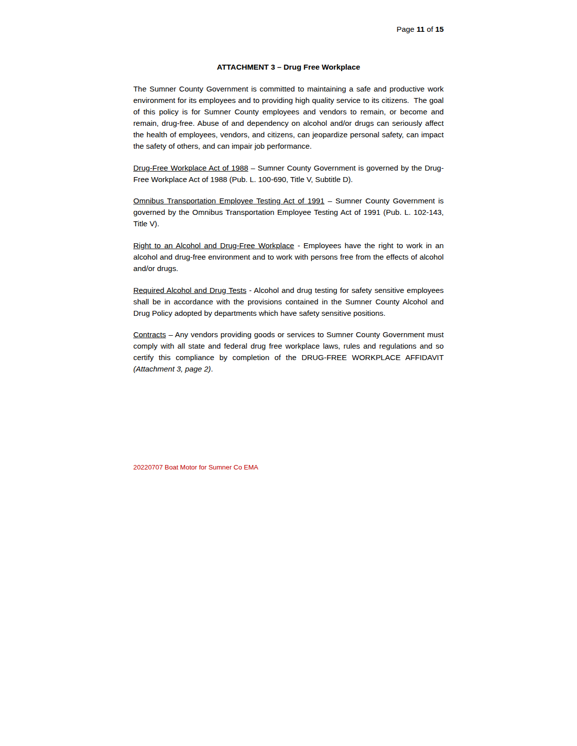Page 11 of 15
ATTACHMENT 3 – Drug Free Workplace
The Sumner County Government is committed to maintaining a safe and productive work environment for its employees and to providing high quality service to its citizens. The goal of this policy is for Sumner County employees and vendors to remain, or become and remain, drug-free. Abuse of and dependency on alcohol and/or drugs can seriously affect the health of employees, vendors, and citizens, can jeopardize personal safety, can impact the safety of others, and can impair job performance.
Drug-Free Workplace Act of 1988 – Sumner County Government is governed by the Drug-Free Workplace Act of 1988 (Pub. L. 100-690, Title V, Subtitle D).
Omnibus Transportation Employee Testing Act of 1991 – Sumner County Government is governed by the Omnibus Transportation Employee Testing Act of 1991 (Pub. L. 102-143, Title V).
Right to an Alcohol and Drug-Free Workplace - Employees have the right to work in an alcohol and drug-free environment and to work with persons free from the effects of alcohol and/or drugs.
Required Alcohol and Drug Tests - Alcohol and drug testing for safety sensitive employees shall be in accordance with the provisions contained in the Sumner County Alcohol and Drug Policy adopted by departments which have safety sensitive positions.
Contracts – Any vendors providing goods or services to Sumner County Government must comply with all state and federal drug free workplace laws, rules and regulations and so certify this compliance by completion of the DRUG-FREE WORKPLACE AFFIDAVIT (Attachment 3, page 2).
20220707 Boat Motor for Sumner Co EMA